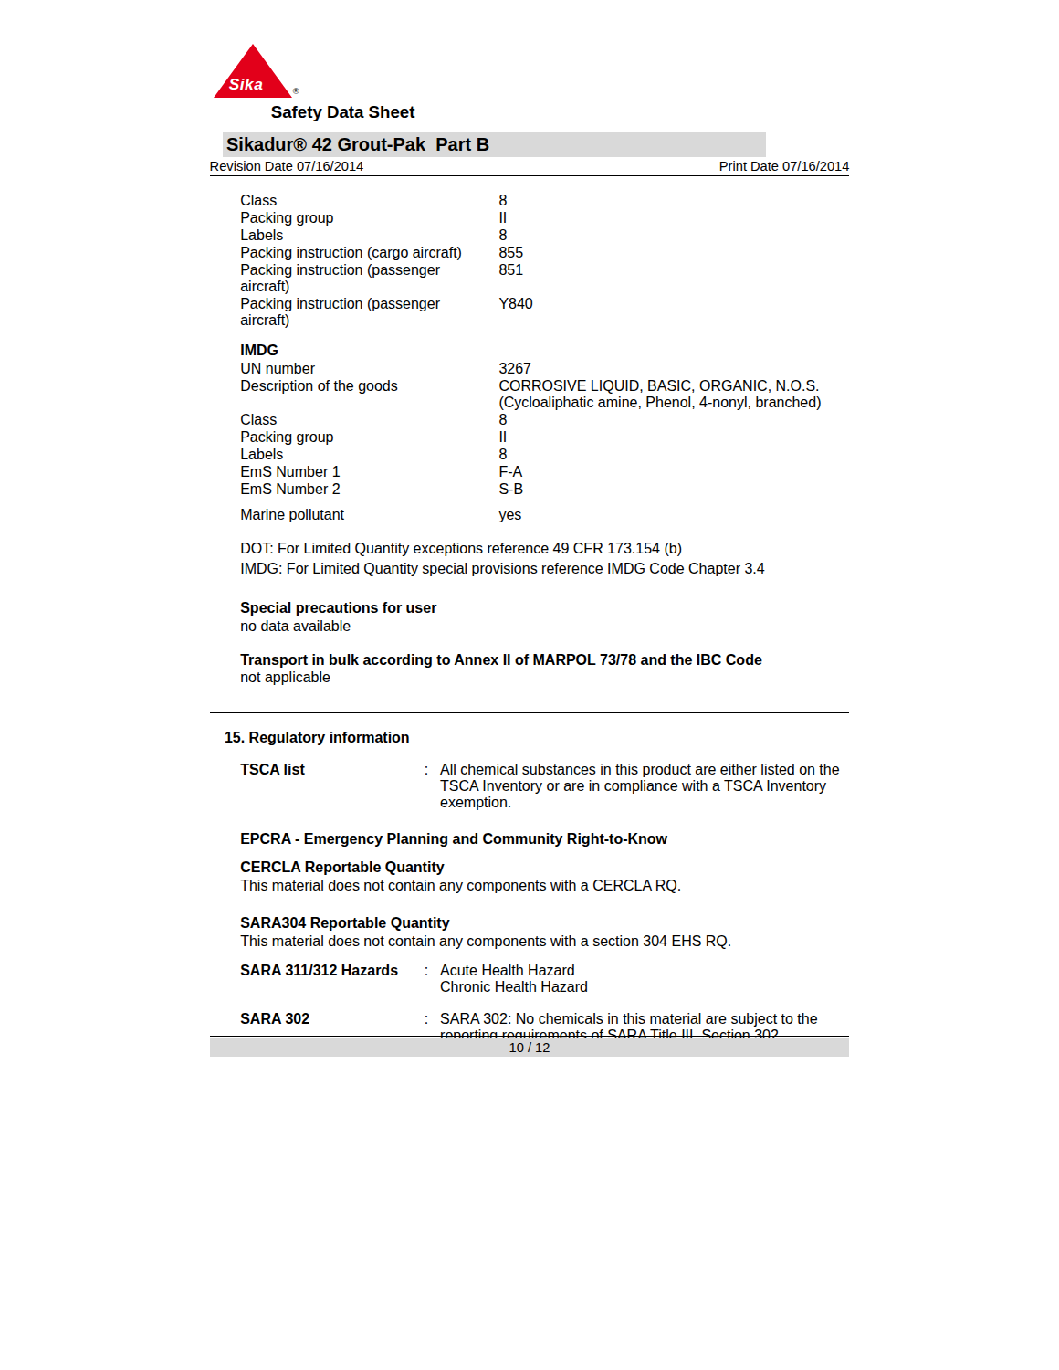Sika
®
Safety Data Sheet
Sikadur® 42 Grout-Pak Part B
Revision Date 07/16/2014 Print Date 07/16/2014
| Class | 8 |
| Packing group | II |
| Labels | 8 |
| Packing instruction (cargo aircraft) | 855 |
| Packing instruction (passenger aircraft) | 851 |
| Packing instruction (passenger aircraft) | Y840 |
IMDG
| UN number | 3267 |
| Description of the goods | CORROSIVE LIQUID, BASIC, ORGANIC, N.O.S. (Cycloaliphatic amine, Phenol, 4-nonyl, branched) |
| Class | 8 |
| Packing group | II |
| Labels | 8 |
| EmS Number 1 | F-A |
| EmS Number 2 | S-B |
| Marine pollutant | yes |
DOT: For Limited Quantity exceptions reference 49 CFR 173.154 (b)
IMDG: For Limited Quantity special provisions reference IMDG Code Chapter 3.4
Special precautions for user
no data available
Transport in bulk according to Annex II of MARPOL 73/78 and the IBC Code
not applicable
15. Regulatory information
| TSCA list | : | All chemical substances in this product are either listed on the TSCA Inventory or are in compliance with a TSCA Inventory exemption. |
EPCRA - Emergency Planning and Community Right-to-Know
CERCLA Reportable Quantity
This material does not contain any components with a CERCLA RQ.
SARA304 Reportable Quantity
This material does not contain any components with a section 304 EHS RQ.
| SARA 311/312 Hazards | : | Acute Health Hazard Chronic Health Hazard |
| SARA 302 | : | SARA 302: No chemicals in this material are subject to the reporting requirements of SARA Title III, Section 302. |
10 / 12